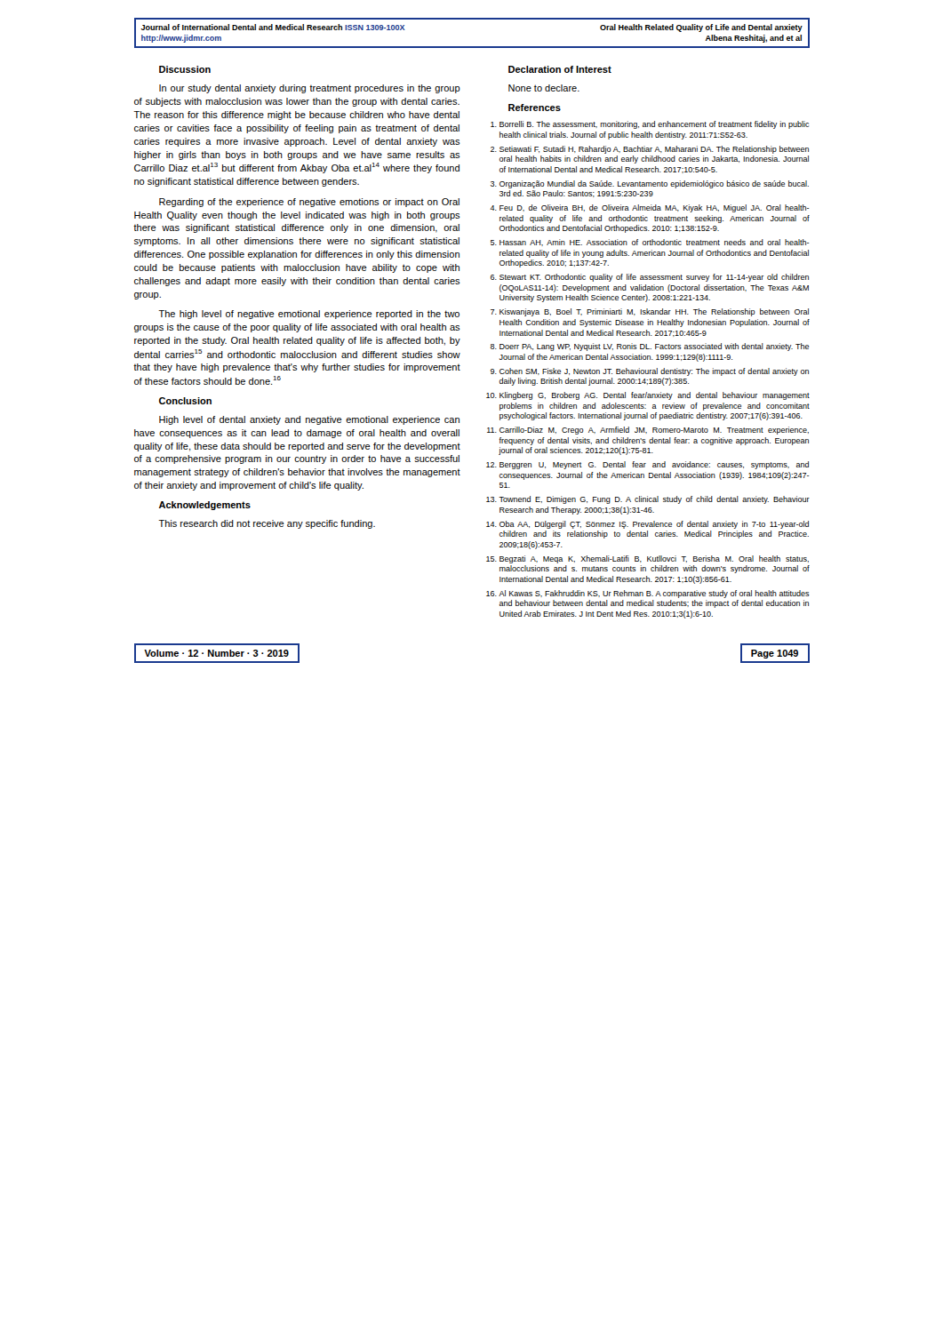Journal of International Dental and Medical Research ISSN 1309-100X
Oral Health Related Quality of Life and Dental anxiety
http://www.jidmr.com
Albena Reshitaj, and et al
Discussion
In our study dental anxiety during treatment procedures in the group of subjects with malocclusion was lower than the group with dental caries. The reason for this difference might be because children who have dental caries or cavities face a possibility of feeling pain as treatment of dental caries requires a more invasive approach. Level of dental anxiety was higher in girls than boys in both groups and we have same results as Carrillo Diaz et.al13 but different from Akbay Oba et.al14 where they found no significant statistical difference between genders.
Regarding of the experience of negative emotions or impact on Oral Health Quality even though the level indicated was high in both groups there was significant statistical difference only in one dimension, oral symptoms. In all other dimensions there were no significant statistical differences. One possible explanation for differences in only this dimension could be because patients with malocclusion have ability to cope with challenges and adapt more easily with their condition than dental caries group.
The high level of negative emotional experience reported in the two groups is the cause of the poor quality of life associated with oral health as reported in the study. Oral health related quality of life is affected both, by dental carries15 and orthodontic malocclusion and different studies show that they have high prevalence that's why further studies for improvement of these factors should be done.16
Conclusion
High level of dental anxiety and negative emotional experience can have consequences as it can lead to damage of oral health and overall quality of life, these data should be reported and serve for the development of a comprehensive program in our country in order to have a successful management strategy of children's behavior that involves the management of their anxiety and improvement of child's life quality.
Acknowledgements
This research did not receive any specific funding.
Declaration of Interest
None to declare.
References
Borrelli B. The assessment, monitoring, and enhancement of treatment fidelity in public health clinical trials. Journal of public health dentistry. 2011:71:S52-63.
Setiawati F, Sutadi H, Rahardjo A, Bachtiar A, Maharani DA. The Relationship between oral health habits in children and early childhood caries in Jakarta, Indonesia. Journal of International Dental and Medical Research. 2017;10:540-5.
Organização Mundial da Saúde. Levantamento epidemiológico básico de saúde bucal. 3rd ed. São Paulo: Santos; 1991:5:230-239
Feu D, de Oliveira BH, de Oliveira Almeida MA, Kiyak HA, Miguel JA. Oral health-related quality of life and orthodontic treatment seeking. American Journal of Orthodontics and Dentofacial Orthopedics. 2010: 1;138:152-9.
Hassan AH, Amin HE. Association of orthodontic treatment needs and oral health-related quality of life in young adults. American Journal of Orthodontics and Dentofacial Orthopedics. 2010; 1;137:42-7.
Stewart KT. Orthodontic quality of life assessment survey for 11-14-year old children (OQoLAS11-14): Development and validation (Doctoral dissertation, The Texas A&M University System Health Science Center). 2008:1:221-134.
Kiswanjaya B, Boel T, Priminiarti M, Iskandar HH. The Relationship between Oral Health Condition and Systemic Disease in Healthy Indonesian Population. Journal of International Dental and Medical Research. 2017;10:465-9
Doerr PA, Lang WP, Nyquist LV, Ronis DL. Factors associated with dental anxiety. The Journal of the American Dental Association. 1999:1;129(8):1111-9.
Cohen SM, Fiske J, Newton JT. Behavioural dentistry: The impact of dental anxiety on daily living. British dental journal. 2000:14;189(7):385.
Klingberg G, Broberg AG. Dental fear/anxiety and dental behaviour management problems in children and adolescents: a review of prevalence and concomitant psychological factors. International journal of paediatric dentistry. 2007;17(6):391-406.
Carrillo‐Diaz M, Crego A, Armfield JM, Romero‐Maroto M. Treatment experience, frequency of dental visits, and children's dental fear: a cognitive approach. European journal of oral sciences. 2012;120(1):75-81.
Berggren U, Meynert G. Dental fear and avoidance: causes, symptoms, and consequences. Journal of the American Dental Association (1939). 1984;109(2):247-51.
Townend E, Dimigen G, Fung D. A clinical study of child dental anxiety. Behaviour Research and Therapy. 2000;1;38(1):31-46.
Oba AA, Dülgergil ÇT, Sönmez IŞ. Prevalence of dental anxiety in 7-to 11-year-old children and its relationship to dental caries. Medical Principles and Practice. 2009;18(6):453-7.
Begzati A, Meqa K, Xhemali-Latifi B, Kutllovci T, Berisha M. Oral health status, malocclusions and s. mutans counts in children with down's syndrome. Journal of International Dental and Medical Research. 2017: 1;10(3):856-61.
Al Kawas S, Fakhruddin KS, Ur Rehman B. A comparative study of oral health attitudes and behaviour between dental and medical students; the impact of dental education in United Arab Emirates. J Int Dent Med Res. 2010:1;3(1):6-10.
Volume · 12 · Number · 3 · 2019
Page 1049